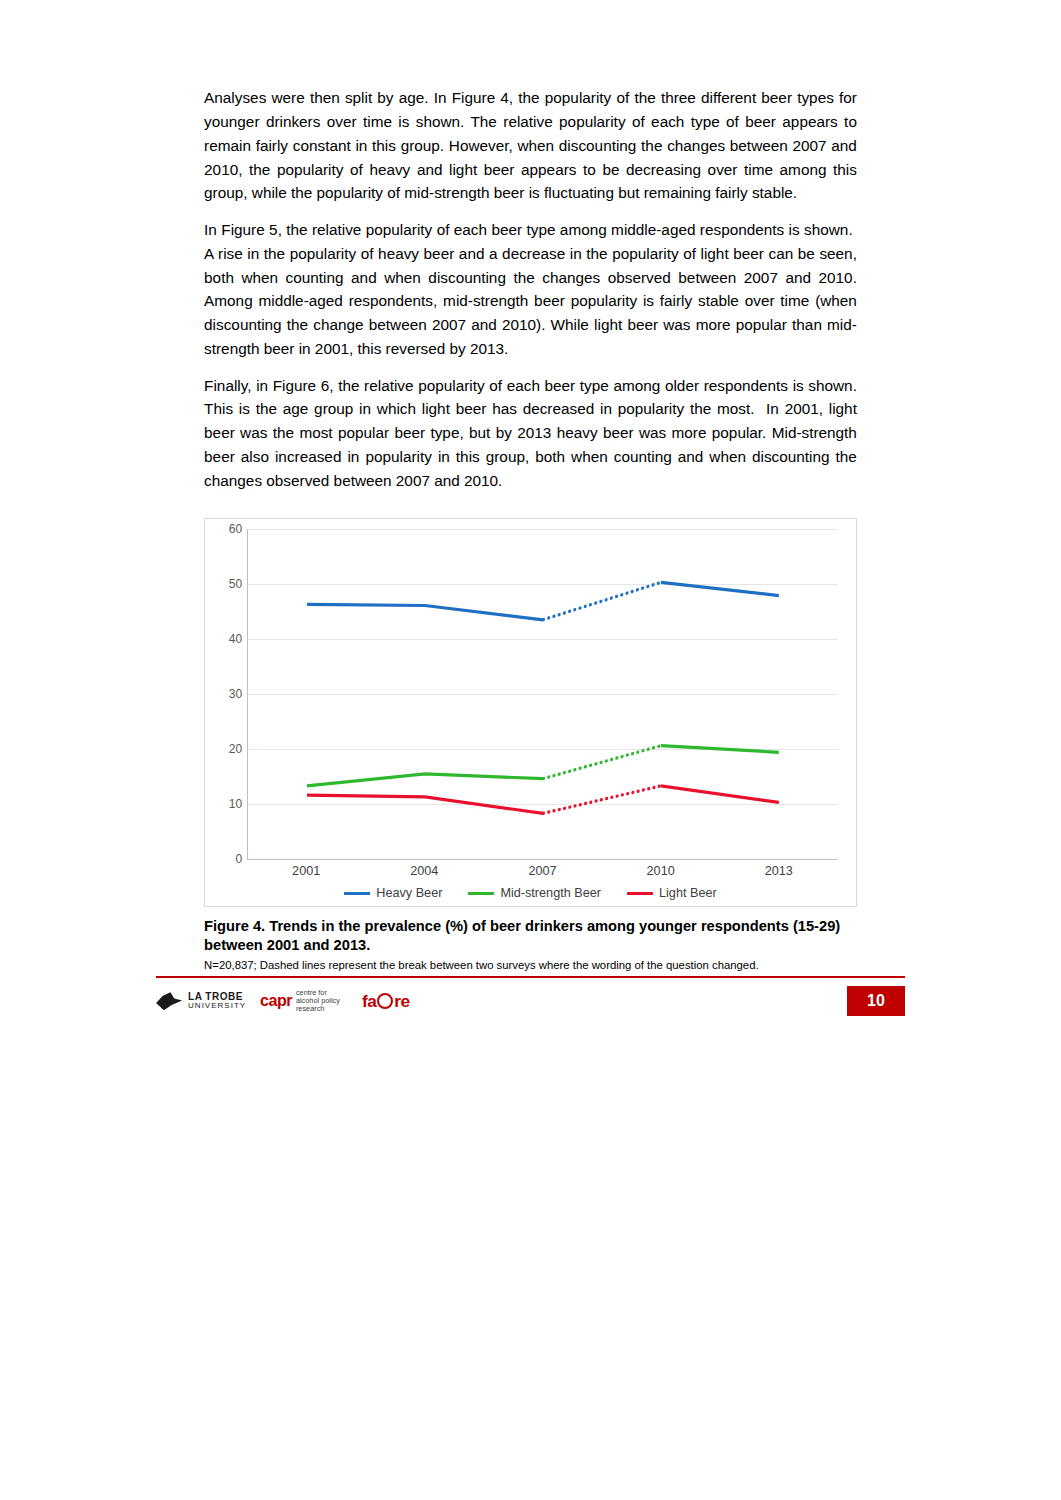Analyses were then split by age. In Figure 4, the popularity of the three different beer types for younger drinkers over time is shown. The relative popularity of each type of beer appears to remain fairly constant in this group. However, when discounting the changes between 2007 and 2010, the popularity of heavy and light beer appears to be decreasing over time among this group, while the popularity of mid-strength beer is fluctuating but remaining fairly stable.
In Figure 5, the relative popularity of each beer type among middle-aged respondents is shown. A rise in the popularity of heavy beer and a decrease in the popularity of light beer can be seen, both when counting and when discounting the changes observed between 2007 and 2010. Among middle-aged respondents, mid-strength beer popularity is fairly stable over time (when discounting the change between 2007 and 2010). While light beer was more popular than mid-strength beer in 2001, this reversed by 2013.
Finally, in Figure 6, the relative popularity of each beer type among older respondents is shown. This is the age group in which light beer has decreased in popularity the most. In 2001, light beer was the most popular beer type, but by 2013 heavy beer was more popular. Mid-strength beer also increased in popularity in this group, both when counting and when discounting the changes observed between 2007 and 2010.
60
50
40
30
20
10
0
2001 2004 2007 2010 2013
Heavy Beer
Mid-strength Beer
Light Beer
Figure 4. Trends in the prevalence (%) of beer drinkers among younger respondents (15-29) between 2001 and 2013.
N=20,837; Dashed lines represent the break between two surveys where the wording of the question changed.
LA TROBEUNIVERSITY
capr centre for alcohol policy research
fa re
10